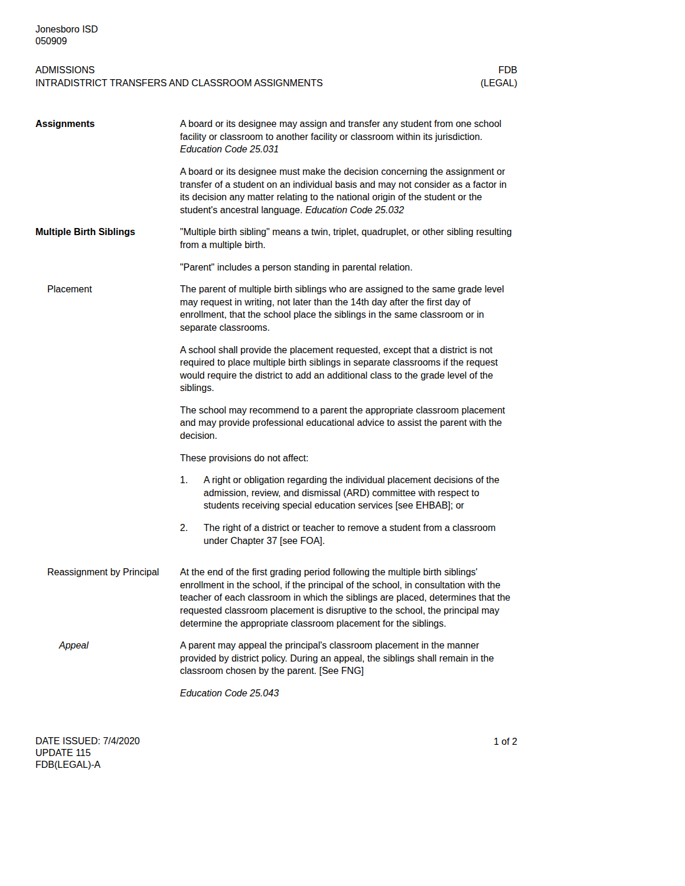Jonesboro ISD
050909
ADMISSIONS
INTRADISTRICT TRANSFERS AND CLASSROOM ASSIGNMENTS
FDB
(LEGAL)
Assignments
A board or its designee may assign and transfer any student from one school facility or classroom to another facility or classroom within its jurisdiction. Education Code 25.031
A board or its designee must make the decision concerning the assignment or transfer of a student on an individual basis and may not consider as a factor in its decision any matter relating to the national origin of the student or the student's ancestral language. Education Code 25.032
Multiple Birth Siblings
"Multiple birth sibling" means a twin, triplet, quadruplet, or other sibling resulting from a multiple birth.
"Parent" includes a person standing in parental relation.
Placement
The parent of multiple birth siblings who are assigned to the same grade level may request in writing, not later than the 14th day after the first day of enrollment, that the school place the siblings in the same classroom or in separate classrooms.
A school shall provide the placement requested, except that a district is not required to place multiple birth siblings in separate classrooms if the request would require the district to add an additional class to the grade level of the siblings.
The school may recommend to a parent the appropriate classroom placement and may provide professional educational advice to assist the parent with the decision.
These provisions do not affect:
A right or obligation regarding the individual placement decisions of the admission, review, and dismissal (ARD) committee with respect to students receiving special education services [see EHBAB]; or
The right of a district or teacher to remove a student from a classroom under Chapter 37 [see FOA].
Reassignment by Principal
At the end of the first grading period following the multiple birth siblings' enrollment in the school, if the principal of the school, in consultation with the teacher of each classroom in which the siblings are placed, determines that the requested classroom placement is disruptive to the school, the principal may determine the appropriate classroom placement for the siblings.
Appeal
A parent may appeal the principal's classroom placement in the manner provided by district policy. During an appeal, the siblings shall remain in the classroom chosen by the parent. [See FNG]
Education Code 25.043
DATE ISSUED: 7/4/2020
UPDATE 115
FDB(LEGAL)-A
1 of 2